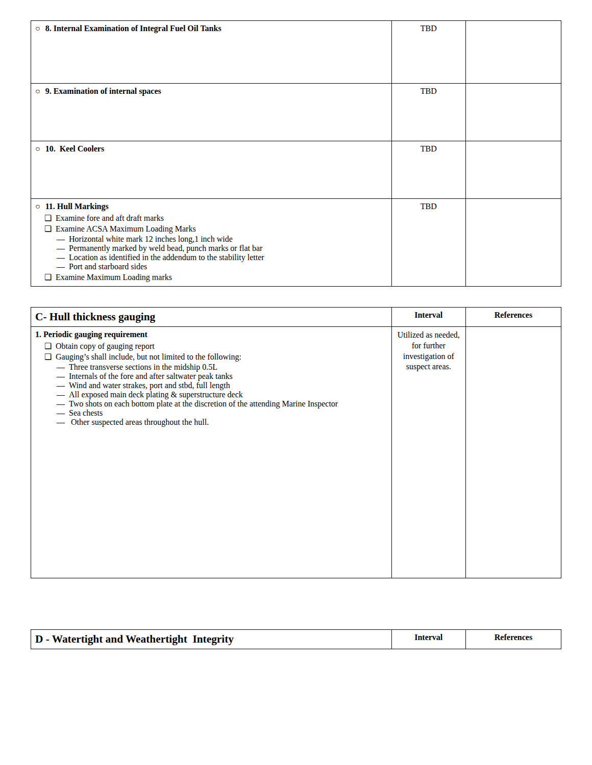| 8. Internal Examination of Integral Fuel Oil Tanks | TBD | |
| 9. Examination of internal spaces | TBD | |
| 10. Keel Coolers | TBD | |
| 11. Hull Markings Examine fore and aft draft marks Examine ACSA Maximum Loading Marks Horizontal white mark 12 inches long,1 inch wide Permanently marked by weld bead, punch marks or flat bar Location as identified in the addendum to the stability letter Port and starboard sides Examine Maximum Loading marks | TBD | |
| C- Hull thickness gauging | Interval | References |
| 1. Periodic gauging requirement Obtain copy of gauging report Gauging’s shall include, but not limited to the following: Three transverse sections in the midship 0.5L Internals of the fore and after saltwater peak tanks Wind and water strakes, port and stbd, full length All exposed main deck plating & superstructure deck Two shots on each bottom plate at the discretion of the attending Marine Inspector Sea chests Other suspected areas throughout the hull. | Utilized as needed, for further investigation of suspect areas. | |
| D - Watertight and Weathertight Integrity | Interval | References |